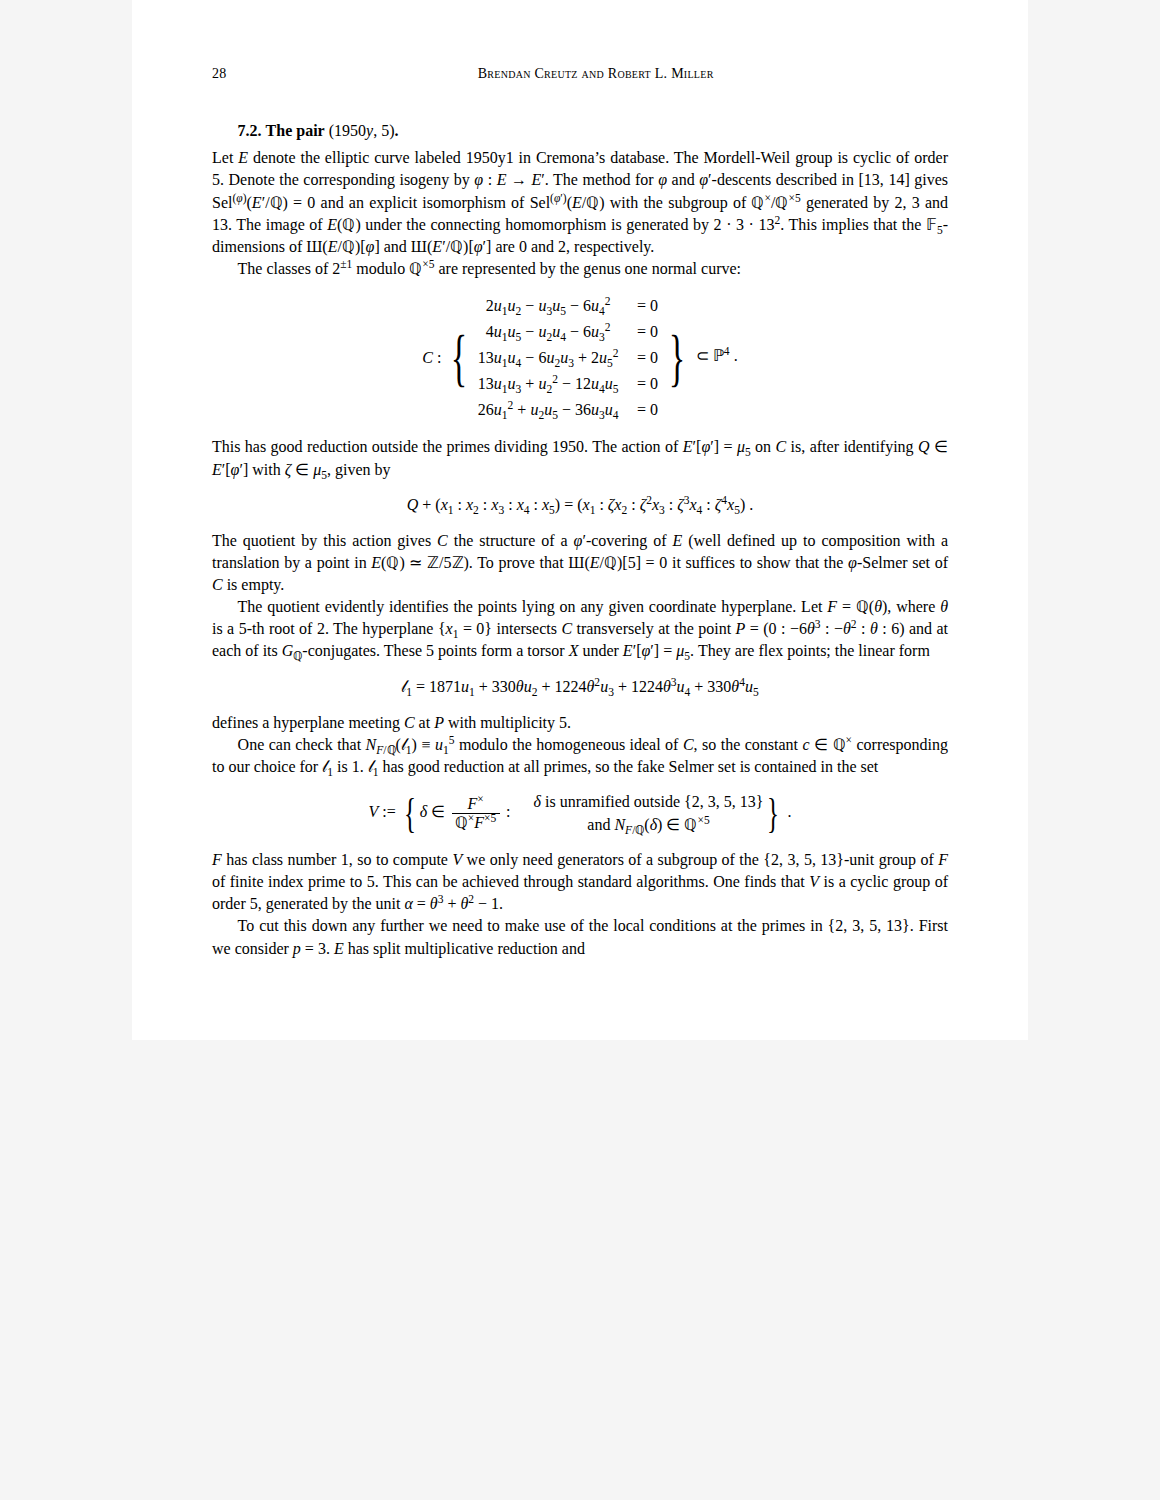28 Brendan Creutz and Robert L. Miller
7.2. The pair (1950y, 5).
Let E denote the elliptic curve labeled 1950y1 in Cremona’s database. The Mordell-Weil group is cyclic of order 5. Denote the corresponding isogeny by φ : E → E′. The method for φ and φ′-descents described in [13, 14] gives Sel(φ)(E′/ℚ) = 0 and an explicit isomorphism of Sel(φ′)(E/ℚ) with the subgroup of ℚ×/ℚ×5 generated by 2, 3 and 13. The image of E(ℚ) under the connecting homomorphism is generated by 2 · 3 · 132. This implies that the 𝔽5-dimensions of Ш(E/ℚ)[φ] and Ш(E′/ℚ)[φ′] are 0 and 2, respectively.
The classes of 2±1 modulo ℚ×5 are represented by the genus one normal curve:
C :{
| 2 u 1 u 2 − u 3 u 5 − 6 u 4 2 | = 0 |
| 4 u 1 u 5 − u 2 u 4 − 6 u 3 2 | = 0 |
| 13 u 1 u 4 − 6 u 2 u 3 + 2 u 5 2 | = 0 |
| 13 u 1 u 3 + u 2 2 − 12 u 4 u 5 | = 0 |
| 26 u 1 2 + u 2 u 5 − 36 u 3 u 4 | = 0 |
} ⊂ ℙ4 .
This has good reduction outside the primes dividing 1950. The action of E′[φ′] = μ5 on C is, after identifying Q ∈ E′[φ′] with ζ ∈ μ5, given by
Q + (x1 : x2 : x3 : x4 : x5) = (x1 : ζx2 : ζ2x3 : ζ3x4 : ζ4x5) .
The quotient by this action gives C the structure of a φ′-covering of E (well defined up to composition with a translation by a point in E(ℚ) ≃ ℤ/5ℤ). To prove that Ш(E/ℚ)[5] = 0 it suffices to show that the φ-Selmer set of C is empty.
The quotient evidently identifies the points lying on any given coordinate hyperplane. Let F = ℚ(θ), where θ is a 5-th root of 2. The hyperplane {x1 = 0} intersects C transversely at the point P = (0 : −6θ3 : −θ2 : θ : 6) and at each of its Gℚ-conjugates. These 5 points form a torsor X under E′[φ′] = μ5. They are flex points; the linear form
𝓁1 = 1871u1 + 330θu2 + 1224θ2u3 + 1224θ3u4 + 330θ4u5
defines a hyperplane meeting C at P with multiplicity 5.
One can check that NF/ℚ(𝓁1) ≡ u15 modulo the homogeneous ideal of C, so the constant c ∈ ℚ× corresponding to our choice for 𝓁1 is 1. 𝓁1 has good reduction at all primes, so the fake Selmer set is contained in the set
V := {δ ∈ F×ℚ×F×5 : δ is unramified outside {2, 3, 5, 13} and NF/ℚ(δ) ∈ ℚ×5 } .
F has class number 1, so to compute V we only need generators of a subgroup of the {2, 3, 5, 13}-unit group of F of finite index prime to 5. This can be achieved through standard algorithms. One finds that V is a cyclic group of order 5, generated by the unit α = θ3 + θ2 − 1.
To cut this down any further we need to make use of the local conditions at the primes in {2, 3, 5, 13}. First we consider p = 3. E has split multiplicative reduction and